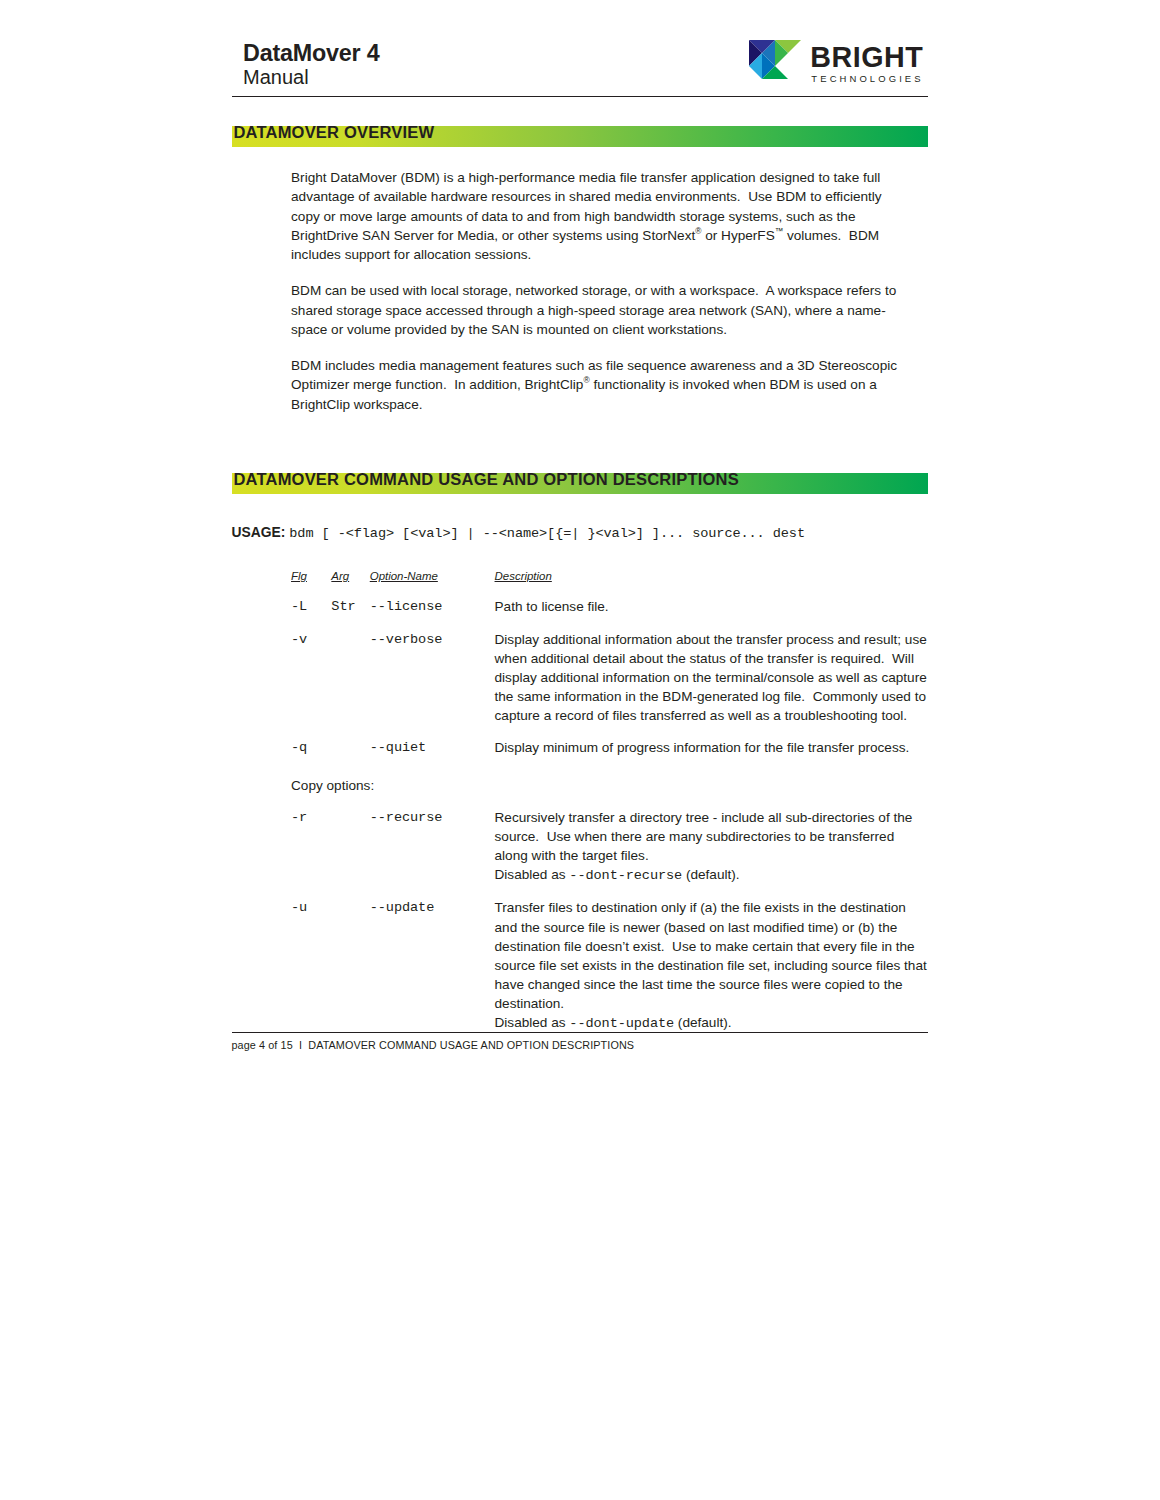DataMover 4Manual
BRIGHT TECHNOLOGIES
DATAMOVER OVERVIEW
Bright DataMover (BDM) is a high-performance media file transfer application designed to take full advantage of available hardware resources in shared media environments. Use BDM to efficiently copy or move large amounts of data to and from high bandwidth storage systems, such as the BrightDrive SAN Server for Media, or other systems using StorNext® or HyperFS™ volumes. BDM includes support for allocation sessions.
BDM can be used with local storage, networked storage, or with a workspace. A workspace refers to shared storage space accessed through a high-speed storage area network (SAN), where a name-space or volume provided by the SAN is mounted on client workstations.
BDM includes media management features such as file sequence awareness and a 3D Stereoscopic Optimizer merge function. In addition, BrightClip® functionality is invoked when BDM is used on a BrightClip workspace.
DATAMOVER COMMAND USAGE AND OPTION DESCRIPTIONS
USAGE: bdm [ -<flag> [<val>] | --<name>[{=| }<val>] ]... source... dest
| Flg | Arg | Option-Name | Description |
| -L | Str | --license | Path to license file. |
| -v | | --verbose | Display additional information about the transfer process and result; use when additional detail about the status of the transfer is required. Will display additional information on the terminal/console as well as capture the same information in the BDM-generated log file. Commonly used to capture a record of files transferred as well as a troubleshooting tool. |
| -q | | --quiet | Display minimum of progress information for the file transfer process. |
Copy options:
| -r | | --recurse | Recursively transfer a directory tree - include all sub-directories of the source. Use when there are many subdirectories to be transferred along with the target files. Disabled as --dont-recurse (default). |
| -u | | --update | Transfer files to destination only if (a) the file exists in the destination and the source file is newer (based on last modified time) or (b) the destination file doesn’t exist. Use to make certain that every file in the source file set exists in the destination file set, including source files that have changed since the last time the source files were copied to the destination. Disabled as --dont-update (default). |
page 4 of 15 I DATAMOVER COMMAND USAGE AND OPTION DESCRIPTIONS